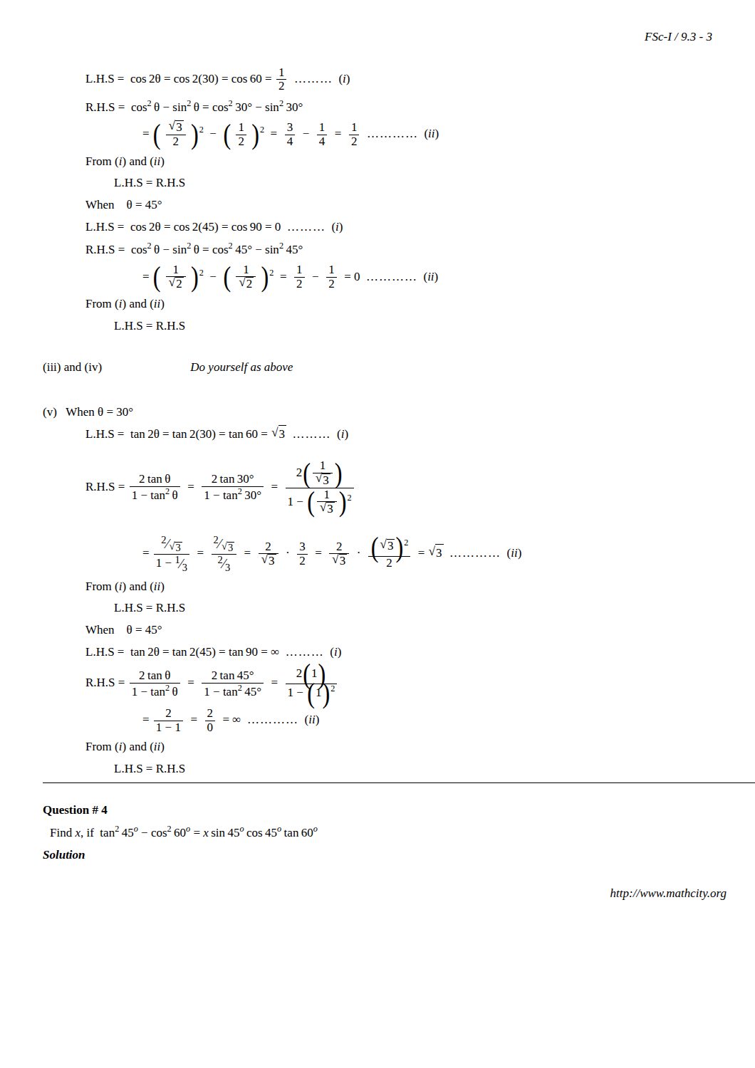FSc-I / 9.3 - 3
L.H.S = cos 2θ = cos 2(30) = cos 60 = 12 ……… (i)
R.H.S = cos2 θ − sin2 θ = cos2 30° − sin2 30°
= ( 32 ) 2 − ( 12 ) 2 = 34 − 14 = 12 ………… (ii)
From (i) and (ii)
L.H.S = R.H.S
When θ = 45°
L.H.S = cos 2θ = cos 2(45) = cos 90 = 0 ……… (i)
R.H.S = cos2 θ − sin2 θ = cos2 45° − sin2 45°
= ( 12 ) 2 − ( 12 ) 2 = 12 − 12 = 0 ………… (ii)
From (i) and (ii)
L.H.S = R.H.S
(iii) and (iv) Do yourself as above
(v) When θ = 30°
L.H.S = tan 2θ = tan 2(30) = tan 60 = 3 ……… (i)
R.H.S = 2 tan θ 1 − tan2 θ = 2 tan 30°1 − tan2 30° = 2(13) 1 − (13) 2
= 2⁄3 1 − 1⁄3 = 2⁄3 2⁄3 = 23 · 32 = 23 · (3) 22 = 3 ………… (ii)
From (i) and (ii)
L.H.S = R.H.S
When θ = 45°
L.H.S = tan 2θ = tan 2(45) = tan 90 = ∞ ……… (i)
R.H.S = 2 tan θ 1 − tan2 θ = 2 tan 45°1 − tan2 45° = 2(1) 1 − (1) 2
= 21 − 1 = 20 = ∞ ………… (ii)
From (i) and (ii)
L.H.S = R.H.S
Question # 4
Find x, if tan2 45o − cos2 60o = x sin 45o cos 45o tan 60o
Solution
http://www.mathcity.org